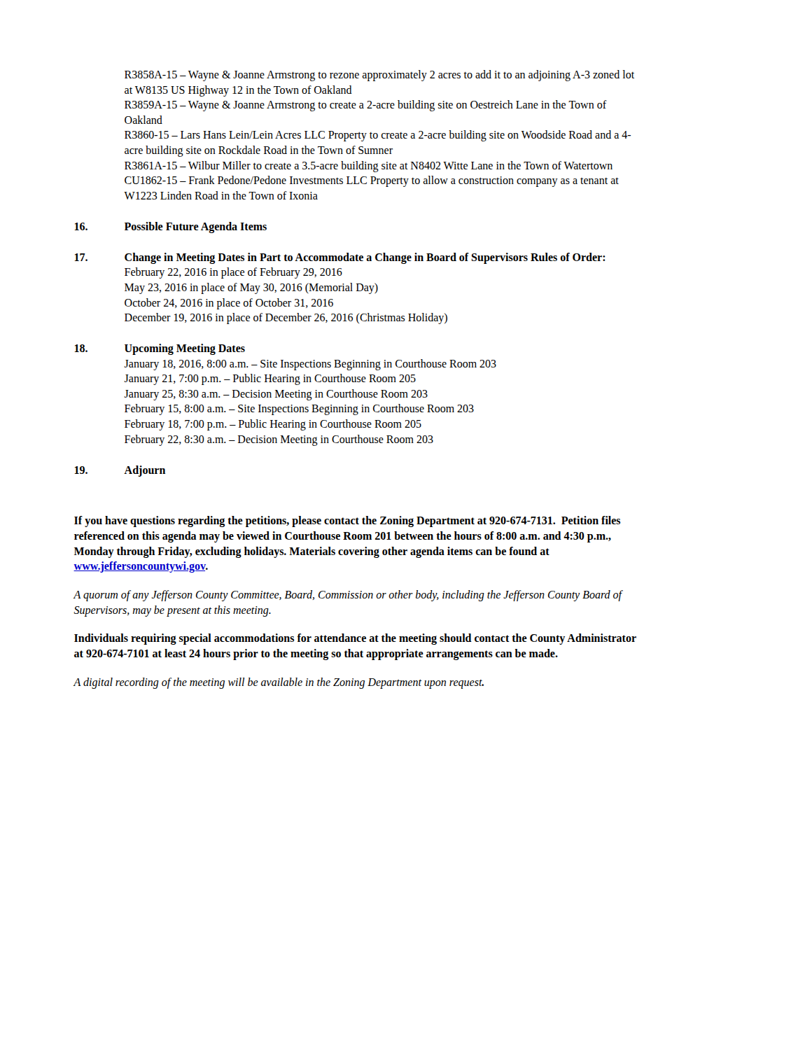R3858A-15 – Wayne & Joanne Armstrong to rezone approximately 2 acres to add it to an adjoining A-3 zoned lot at W8135 US Highway 12 in the Town of Oakland
R3859A-15 – Wayne & Joanne Armstrong to create a 2-acre building site on Oestreich Lane in the Town of Oakland
R3860-15 – Lars Hans Lein/Lein Acres LLC Property to create a 2-acre building site on Woodside Road and a 4-acre building site on Rockdale Road in the Town of Sumner
R3861A-15 – Wilbur Miller to create a 3.5-acre building site at N8402 Witte Lane in the Town of Watertown
CU1862-15 – Frank Pedone/Pedone Investments LLC Property to allow a construction company as a tenant at W1223 Linden Road in the Town of Ixonia
16.
Possible Future Agenda Items
17.
Change in Meeting Dates in Part to Accommodate a Change in Board of Supervisors Rules of Order:
February 22, 2016 in place of February 29, 2016
May 23, 2016 in place of May 30, 2016 (Memorial Day)
October 24, 2016 in place of October 31, 2016
December 19, 2016 in place of December 26, 2016 (Christmas Holiday)
18.
Upcoming Meeting Dates
January 18, 2016, 8:00 a.m. – Site Inspections Beginning in Courthouse Room 203
January 21, 7:00 p.m. – Public Hearing in Courthouse Room 205
January 25, 8:30 a.m. – Decision Meeting in Courthouse Room 203
February 15, 8:00 a.m. – Site Inspections Beginning in Courthouse Room 203
February 18, 7:00 p.m. – Public Hearing in Courthouse Room 205
February 22, 8:30 a.m. – Decision Meeting in Courthouse Room 203
19.
Adjourn
If you have questions regarding the petitions, please contact the Zoning Department at 920-674-7131. Petition files referenced on this agenda may be viewed in Courthouse Room 201 between the hours of 8:00 a.m. and 4:30 p.m., Monday through Friday, excluding holidays. Materials covering other agenda items can be found at www.jeffersoncountywi.gov.
A quorum of any Jefferson County Committee, Board, Commission or other body, including the Jefferson County Board of Supervisors, may be present at this meeting.
Individuals requiring special accommodations for attendance at the meeting should contact the County Administrator at 920-674-7101 at least 24 hours prior to the meeting so that appropriate arrangements can be made.
A digital recording of the meeting will be available in the Zoning Department upon request.